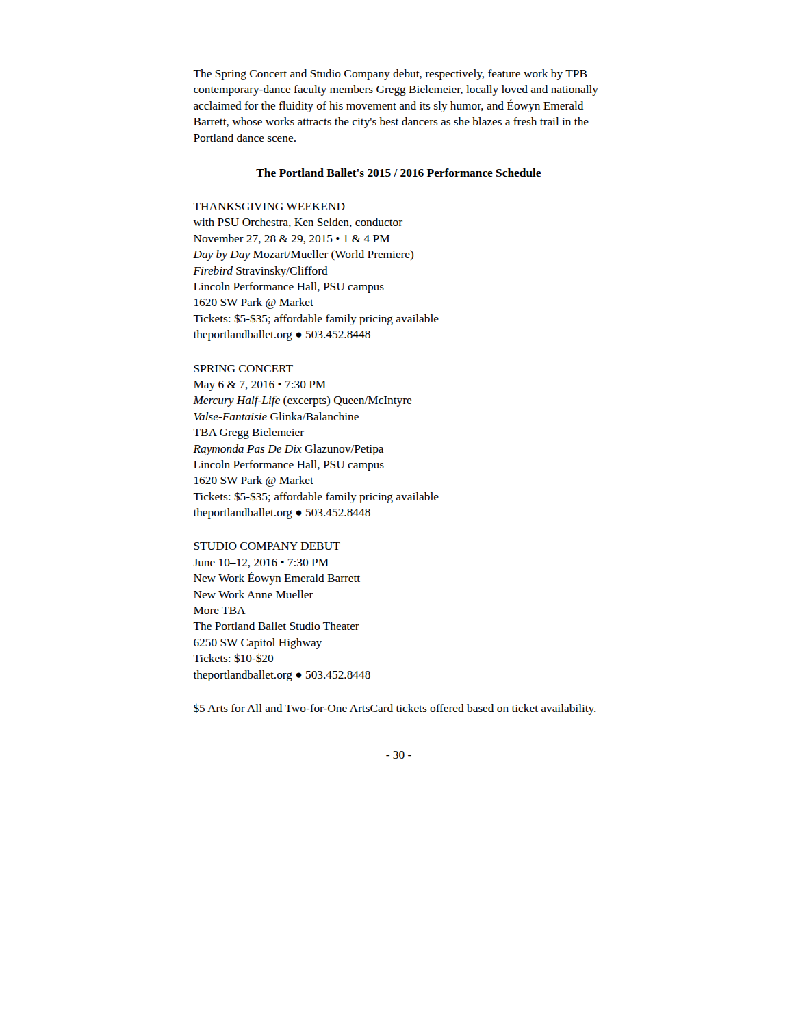The Spring Concert and Studio Company debut, respectively, feature work by TPB contemporary-dance faculty members Gregg Bielemeier, locally loved and nationally acclaimed for the fluidity of his movement and its sly humor, and Éowyn Emerald Barrett, whose works attracts the city's best dancers as she blazes a fresh trail in the Portland dance scene.
The Portland Ballet's 2015 / 2016 Performance Schedule
THANKSGIVING WEEKEND
with PSU Orchestra, Ken Selden, conductor
November 27, 28 & 29, 2015 • 1 & 4 PM
Day by Day Mozart/Mueller (World Premiere)
Firebird Stravinsky/Clifford
Lincoln Performance Hall, PSU campus
1620 SW Park @ Market
Tickets: $5-$35; affordable family pricing available
theportlandballet.org ● 503.452.8448
SPRING CONCERT
May 6 & 7, 2016 • 7:30 PM
Mercury Half-Life (excerpts) Queen/McIntyre
Valse-Fantaisie Glinka/Balanchine
TBA Gregg Bielemeier
Raymonda Pas De Dix Glazunov/Petipa
Lincoln Performance Hall, PSU campus
1620 SW Park @ Market
Tickets: $5-$35; affordable family pricing available
theportlandballet.org ● 503.452.8448
STUDIO COMPANY DEBUT
June 10–12, 2016 • 7:30 PM
New Work Éowyn Emerald Barrett
New Work Anne Mueller
More TBA
The Portland Ballet Studio Theater
6250 SW Capitol Highway
Tickets: $10-$20
theportlandballet.org ● 503.452.8448
$5 Arts for All and Two-for-One ArtsCard tickets offered based on ticket availability.
- 30 -